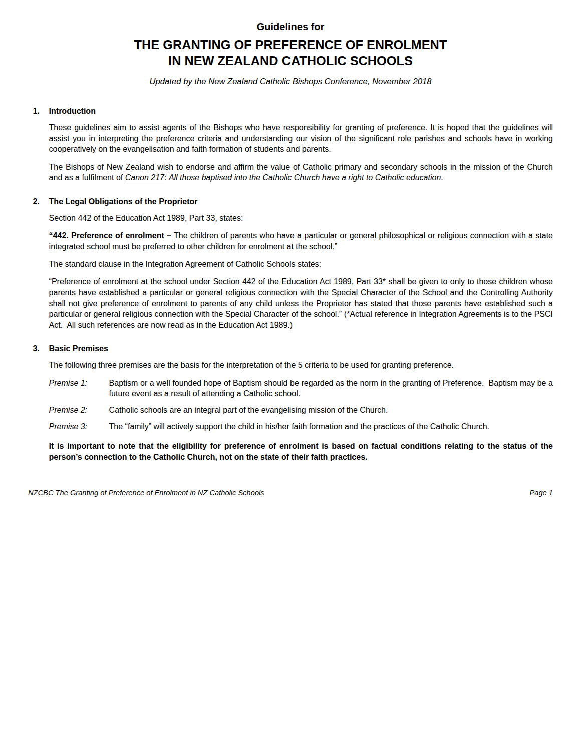Guidelines for THE GRANTING OF PREFERENCE OF ENROLMENT IN NEW ZEALAND CATHOLIC SCHOOLS
Updated by the New Zealand Catholic Bishops Conference, November 2018
Introduction
These guidelines aim to assist agents of the Bishops who have responsibility for granting of preference. It is hoped that the guidelines will assist you in interpreting the preference criteria and understanding our vision of the significant role parishes and schools have in working cooperatively on the evangelisation and faith formation of students and parents.
The Bishops of New Zealand wish to endorse and affirm the value of Catholic primary and secondary schools in the mission of the Church and as a fulfilment of Canon 217: All those baptised into the Catholic Church have a right to Catholic education.
The Legal Obligations of the Proprietor
Section 442 of the Education Act 1989, Part 33, states:
“442. Preference of enrolment – The children of parents who have a particular or general philosophical or religious connection with a state integrated school must be preferred to other children for enrolment at the school.”
The standard clause in the Integration Agreement of Catholic Schools states:
“Preference of enrolment at the school under Section 442 of the Education Act 1989, Part 33* shall be given to only to those children whose parents have established a particular or general religious connection with the Special Character of the School and the Controlling Authority shall not give preference of enrolment to parents of any child unless the Proprietor has stated that those parents have established such a particular or general religious connection with the Special Character of the school.” (*Actual reference in Integration Agreements is to the PSCI Act. All such references are now read as in the Education Act 1989.)
Basic Premises
The following three premises are the basis for the interpretation of the 5 criteria to be used for granting preference.
Premise 1:
Baptism or a well founded hope of Baptism should be regarded as the norm in the granting of Preference. Baptism may be a future event as a result of attending a Catholic school.
Premise 2:
Catholic schools are an integral part of the evangelising mission of the Church.
Premise 3:
The “family” will actively support the child in his/her faith formation and the practices of the Catholic Church.
It is important to note that the eligibility for preference of enrolment is based on factual conditions relating to the status of the person’s connection to the Catholic Church, not on the state of their faith practices.
NZCBC The Granting of Preference of Enrolment in NZ Catholic Schools Page 1